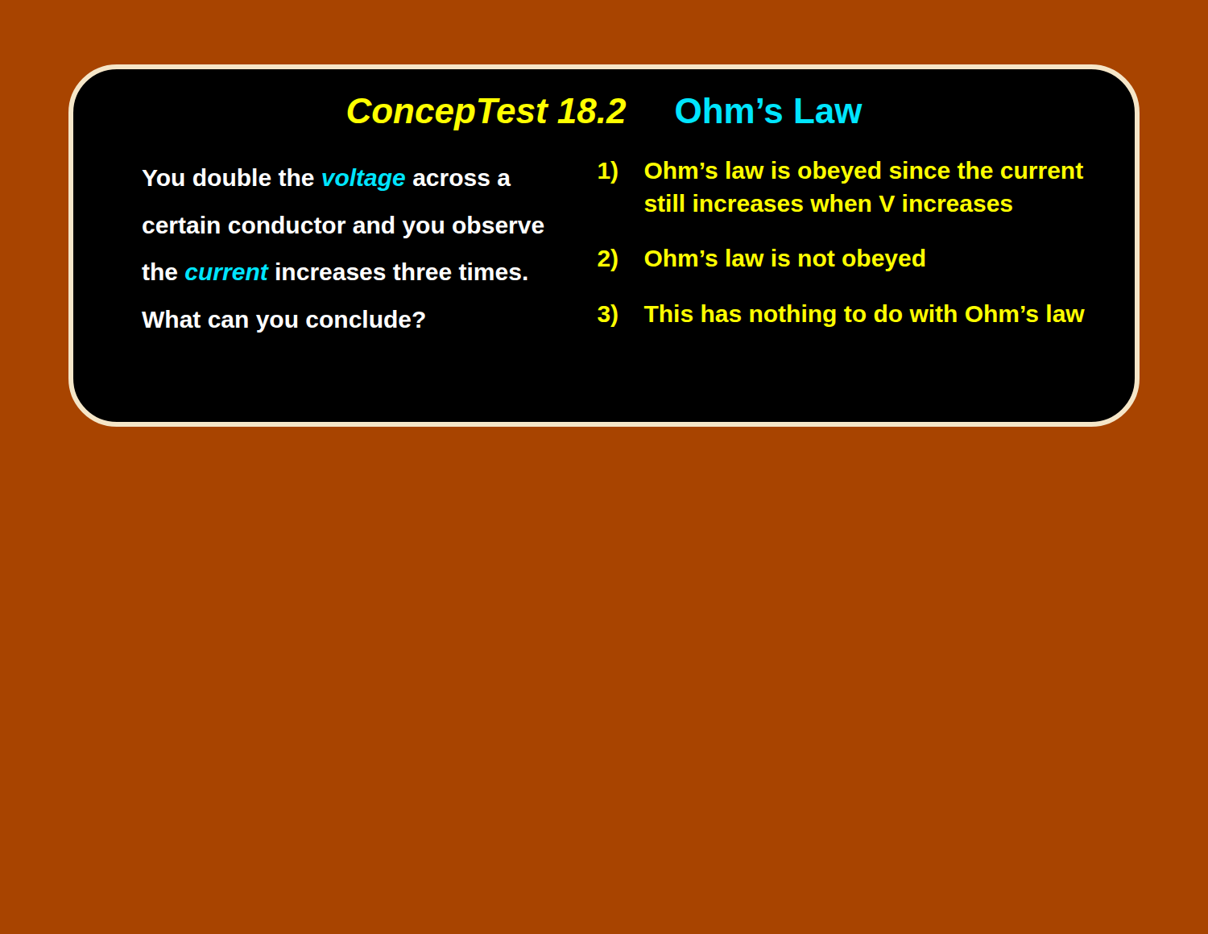ConcepTest 18.2 Ohm’s Law
You double the voltage across a certain conductor and you observe the current increases three times. What can you conclude?
1) Ohm’s law is obeyed since the current still increases when V increases
2) Ohm’s law is not obeyed
3) This has nothing to do with Ohm’s law